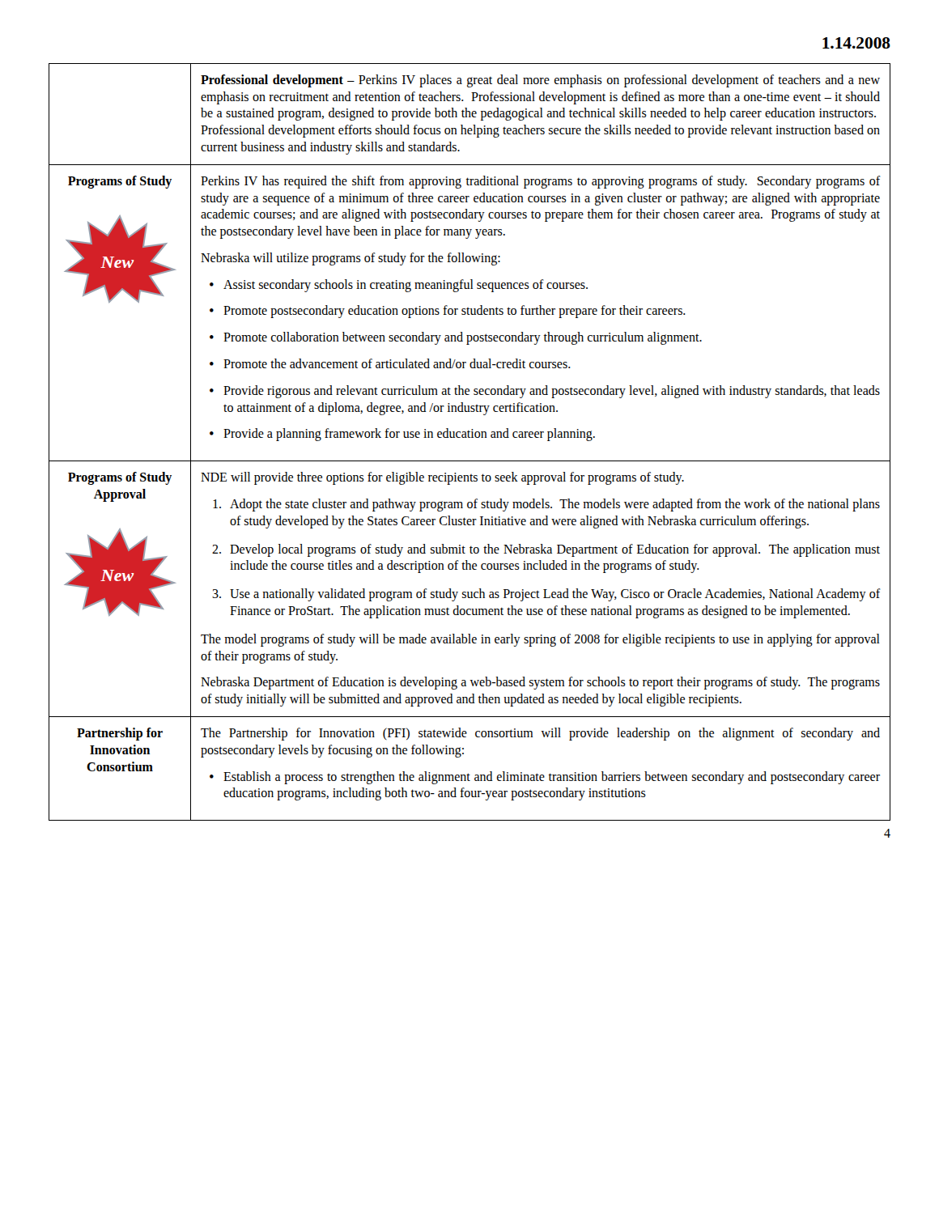1.14.2008
| | Professional development – Perkins IV places a great deal more emphasis on professional development of teachers and a new emphasis on recruitment and retention of teachers. Professional development is defined as more than a one-time event – it should be a sustained program, designed to provide both the pedagogical and technical skills needed to help career education instructors. Professional development efforts should focus on helping teachers secure the skills needed to provide relevant instruction based on current business and industry skills and standards. |
| Programs of Study New | Perkins IV has required the shift from approving traditional programs to approving programs of study. Secondary programs of study are a sequence of a minimum of three career education courses in a given cluster or pathway; are aligned with appropriate academic courses; and are aligned with postsecondary courses to prepare them for their chosen career area. Programs of study at the postsecondary level have been in place for many years. Nebraska will utilize programs of study for the following: Assist secondary schools in creating meaningful sequences of courses. Promote postsecondary education options for students to further prepare for their careers. Promote collaboration between secondary and postsecondary through curriculum alignment. Promote the advancement of articulated and/or dual-credit courses. Provide rigorous and relevant curriculum at the secondary and postsecondary level, aligned with industry standards, that leads to attainment of a diploma, degree, and /or industry certification. Provide a planning framework for use in education and career planning. |
| Programs of Study Approval New | NDE will provide three options for eligible recipients to seek approval for programs of study. Adopt the state cluster and pathway program of study models. The models were adapted from the work of the national plans of study developed by the States Career Cluster Initiative and were aligned with Nebraska curriculum offerings. Develop local programs of study and submit to the Nebraska Department of Education for approval. The application must include the course titles and a description of the courses included in the programs of study. Use a nationally validated program of study such as Project Lead the Way, Cisco or Oracle Academies, National Academy of Finance or ProStart. The application must document the use of these national programs as designed to be implemented. The model programs of study will be made available in early spring of 2008 for eligible recipients to use in applying for approval of their programs of study. Nebraska Department of Education is developing a web-based system for schools to report their programs of study. The programs of study initially will be submitted and approved and then updated as needed by local eligible recipients. |
| Partnership for Innovation Consortium | The Partnership for Innovation (PFI) statewide consortium will provide leadership on the alignment of secondary and postsecondary levels by focusing on the following: Establish a process to strengthen the alignment and eliminate transition barriers between secondary and postsecondary career education programs, including both two- and four-year postsecondary institutions |
4